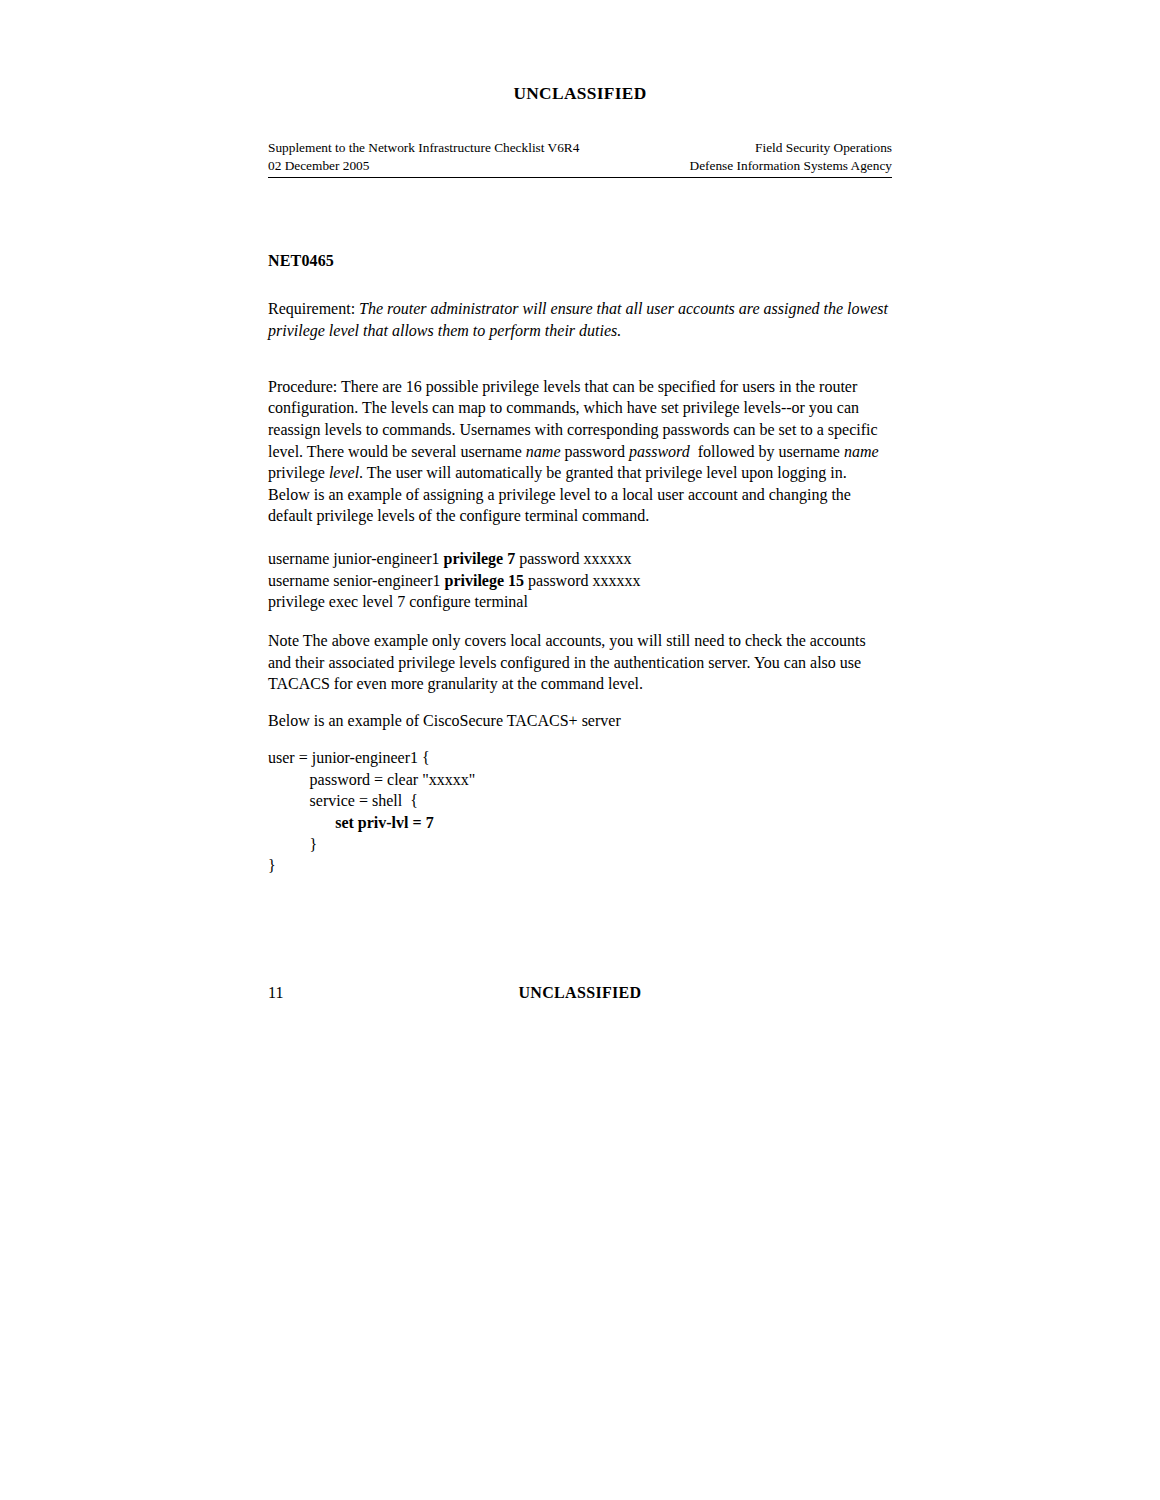UNCLASSIFIED
| Supplement to the Network Infrastructure Checklist V6R4 | Field Security Operations |
| 02 December 2005 | Defense Information Systems Agency |
NET0465
Requirement: The router administrator will ensure that all user accounts are assigned the lowest privilege level that allows them to perform their duties.
Procedure: There are 16 possible privilege levels that can be specified for users in the router configuration. The levels can map to commands, which have set privilege levels--or you can reassign levels to commands. Usernames with corresponding passwords can be set to a specific level. There would be several username name password password followed by username name privilege level. The user will automatically be granted that privilege level upon logging in. Below is an example of assigning a privilege level to a local user account and changing the default privilege levels of the configure terminal command.
username junior-engineer1 privilege 7 password xxxxxx
username senior-engineer1 privilege 15 password xxxxxx
privilege exec level 7 configure terminal
Note The above example only covers local accounts, you will still need to check the accounts and their associated privilege levels configured in the authentication server. You can also use TACACS for even more granularity at the command level.
Below is an example of CiscoSecure TACACS+ server
user = junior-engineer1 {
password = clear "xxxxx"
service = shell {
set priv-lvl = 7
}
}
| 11 | UNCLASSIFIED | |